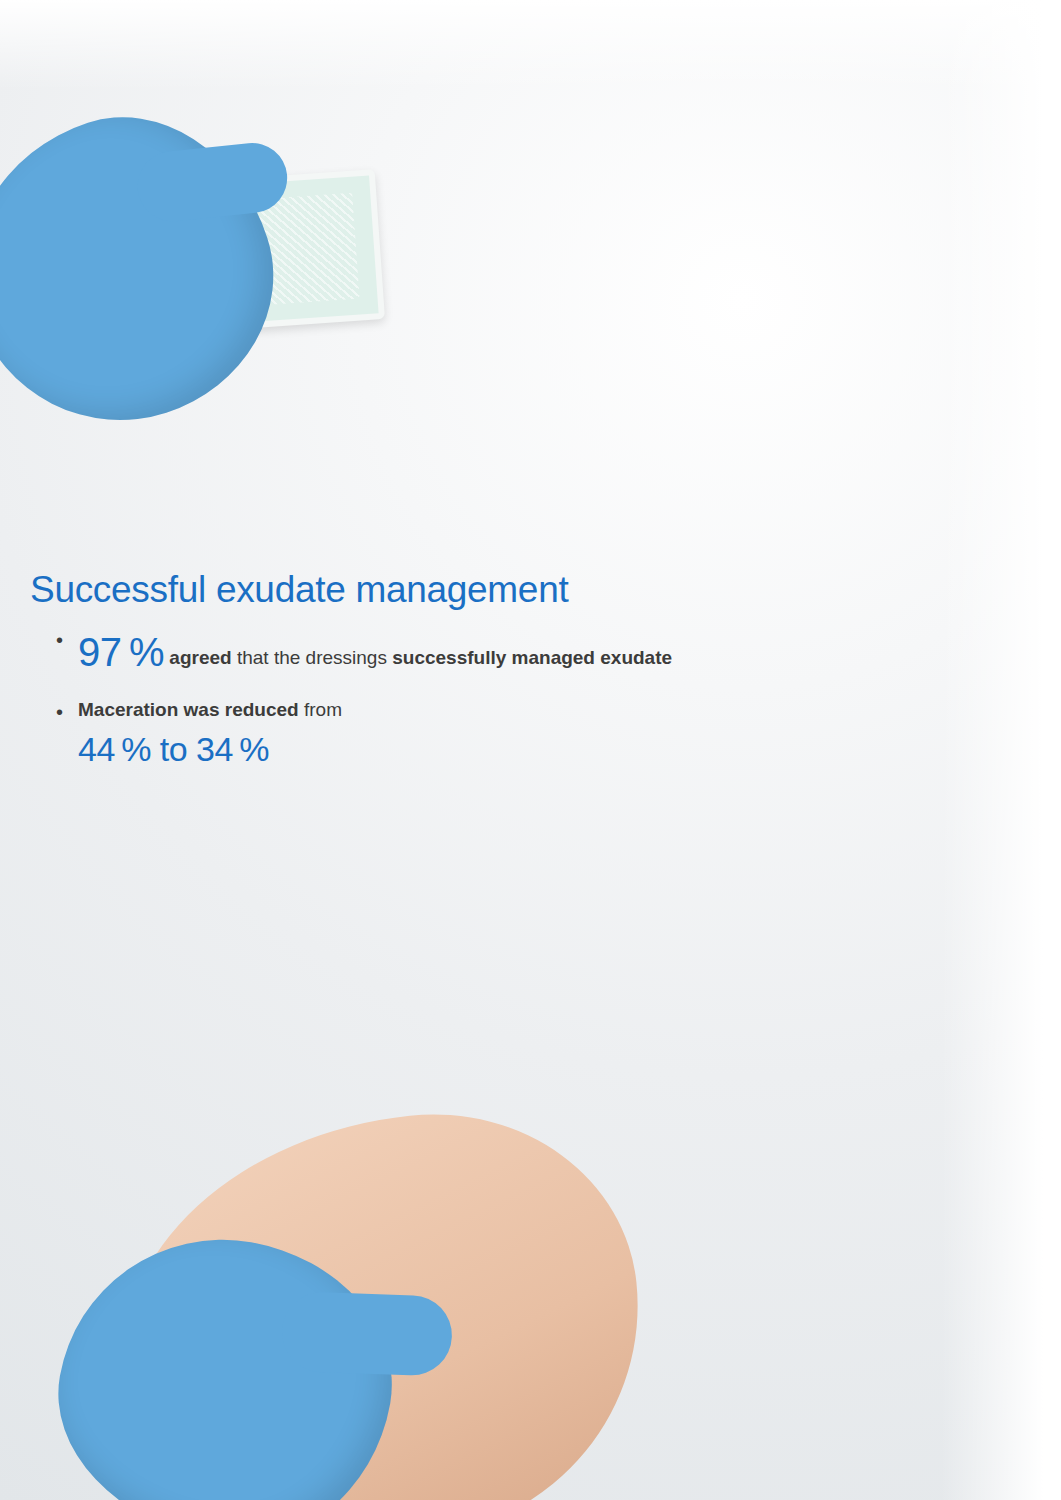| Design: | Summary of two combined open labelled non-comparative studies |
| Number of Patients: | 101 |
| Types of Wounds: | A variety of different types of moderately to highly exuding wounds [e.g. venous leg ulcers (27.3 %), mixed aetiology ulcers (27.3 %) diabetic foot ulcers (19.2 %), malignant wounds (7.1 %) and pressure ulcers (5.1 %)] |
| Location: | United Kingdom |
| Objective: | Analysis of the combined data from two separate studies that were originally undertaken to evaluate the effectiveness of the superabsorbent wound dressings Zetuvit ® Plus Silicone (ZPS) and Zetuvit ® Plus Silicone Border (ZPSB) in the management of patients with moderate to highly exuding wounds |
Successful exudate management
97 % agreed that the dressings successfully managed exudate
Maceration was reduced from 44 % to 34 %